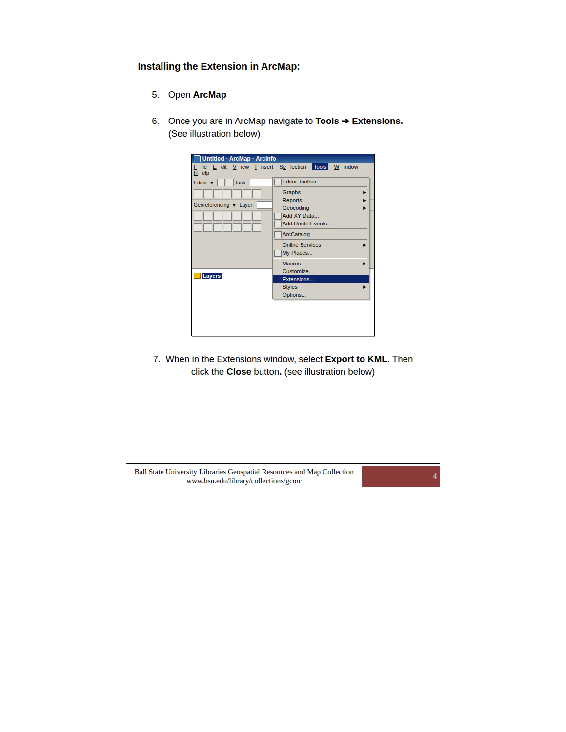Installing the Extension in ArcMap:
5. Open ArcMap
6. Once you are in ArcMap navigate to Tools ➔ Extensions. (See illustration below)
Untitled - ArcMap - ArcInfo
File Edit View Insert Selection Tools Window Help
Editor ▼ Task:
Georeferencing ▼ Layer:
Editor Toolbar
Graphs ▶
Reports ▶
Geocoding ▶
Add XY Data...
Add Route Events...
ArcCatalog
Online Services ▶
My Places...
Macros ▶
Customize...
Extensions...
Styles ▶
Options...
Layers
7. When in the Extensions window, select Export to KML. Then click the Close button. (see illustration below)
Ball State University Libraries Geospatial Resources and Map Collection
www.bsu.edu/library/collections/gcmc
4